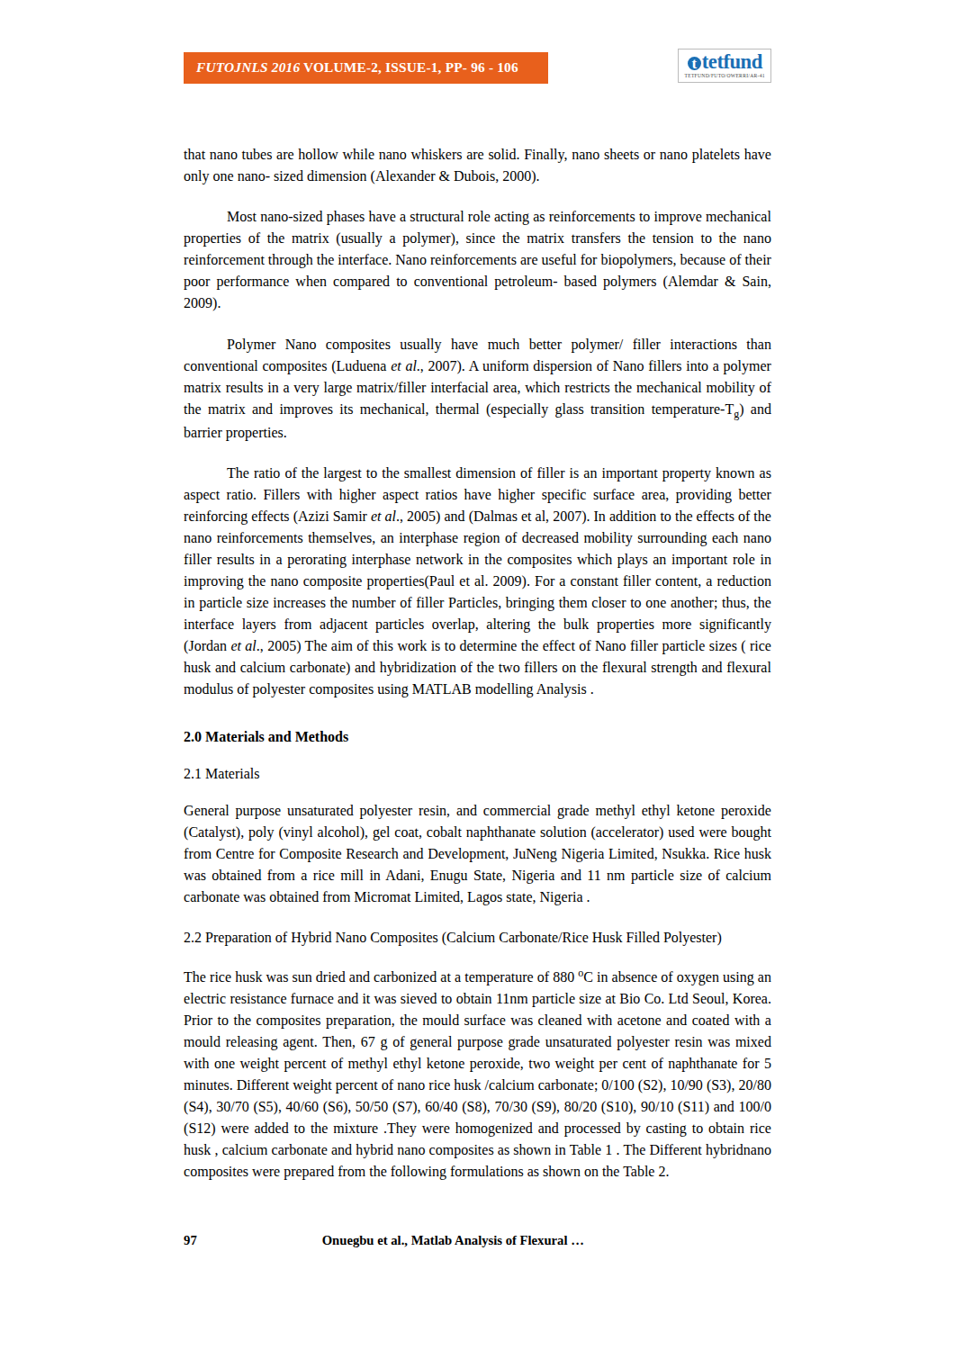FUTOJNLS 2016 VOLUME-2, ISSUE-1, PP- 96 - 106
ttetfund
TETFUND/FUTO/OWERRI/AR-41
that nano tubes are hollow while nano whiskers are solid. Finally, nano sheets or nano platelets have only one nano- sized dimension (Alexander & Dubois, 2000).
Most nano-sized phases have a structural role acting as reinforcements to improve mechanical properties of the matrix (usually a polymer), since the matrix transfers the tension to the nano reinforcement through the interface. Nano reinforcements are useful for biopolymers, because of their poor performance when compared to conventional petroleum- based polymers (Alemdar & Sain, 2009).
Polymer Nano composites usually have much better polymer/ filler interactions than conventional composites (Luduena et al., 2007). A uniform dispersion of Nano fillers into a polymer matrix results in a very large matrix/filler interfacial area, which restricts the mechanical mobility of the matrix and improves its mechanical, thermal (especially glass transition temperature-Tg) and barrier properties.
The ratio of the largest to the smallest dimension of filler is an important property known as aspect ratio. Fillers with higher aspect ratios have higher specific surface area, providing better reinforcing effects (Azizi Samir et al., 2005) and (Dalmas et al, 2007). In addition to the effects of the nano reinforcements themselves, an interphase region of decreased mobility surrounding each nano filler results in a perorating interphase network in the composites which plays an important role in improving the nano composite properties(Paul et al. 2009). For a constant filler content, a reduction in particle size increases the number of filler Particles, bringing them closer to one another; thus, the interface layers from adjacent particles overlap, altering the bulk properties more significantly (Jordan et al., 2005) The aim of this work is to determine the effect of Nano filler particle sizes ( rice husk and calcium carbonate) and hybridization of the two fillers on the flexural strength and flexural modulus of polyester composites using MATLAB modelling Analysis .
2.0 Materials and Methods
2.1 Materials
General purpose unsaturated polyester resin, and commercial grade methyl ethyl ketone peroxide (Catalyst), poly (vinyl alcohol), gel coat, cobalt naphthanate solution (accelerator) used were bought from Centre for Composite Research and Development, JuNeng Nigeria Limited, Nsukka. Rice husk was obtained from a rice mill in Adani, Enugu State, Nigeria and 11 nm particle size of calcium carbonate was obtained from Micromat Limited, Lagos state, Nigeria .
2.2 Preparation of Hybrid Nano Composites (Calcium Carbonate/Rice Husk Filled Polyester)
The rice husk was sun dried and carbonized at a temperature of 880 oC in absence of oxygen using an electric resistance furnace and it was sieved to obtain 11nm particle size at Bio Co. Ltd Seoul, Korea. Prior to the composites preparation, the mould surface was cleaned with acetone and coated with a mould releasing agent. Then, 67 g of general purpose grade unsaturated polyester resin was mixed with one weight percent of methyl ethyl ketone peroxide, two weight per cent of naphthanate for 5 minutes. Different weight percent of nano rice husk /calcium carbonate; 0/100 (S2), 10/90 (S3), 20/80 (S4), 30/70 (S5), 40/60 (S6), 50/50 (S7), 60/40 (S8), 70/30 (S9), 80/20 (S10), 90/10 (S11) and 100/0 (S12) were added to the mixture .They were homogenized and processed by casting to obtain rice husk , calcium carbonate and hybrid nano composites as shown in Table 1 . The Different hybridnano composites were prepared from the following formulations as shown on the Table 2.
97
Onuegbu et al., Matlab Analysis of Flexural …